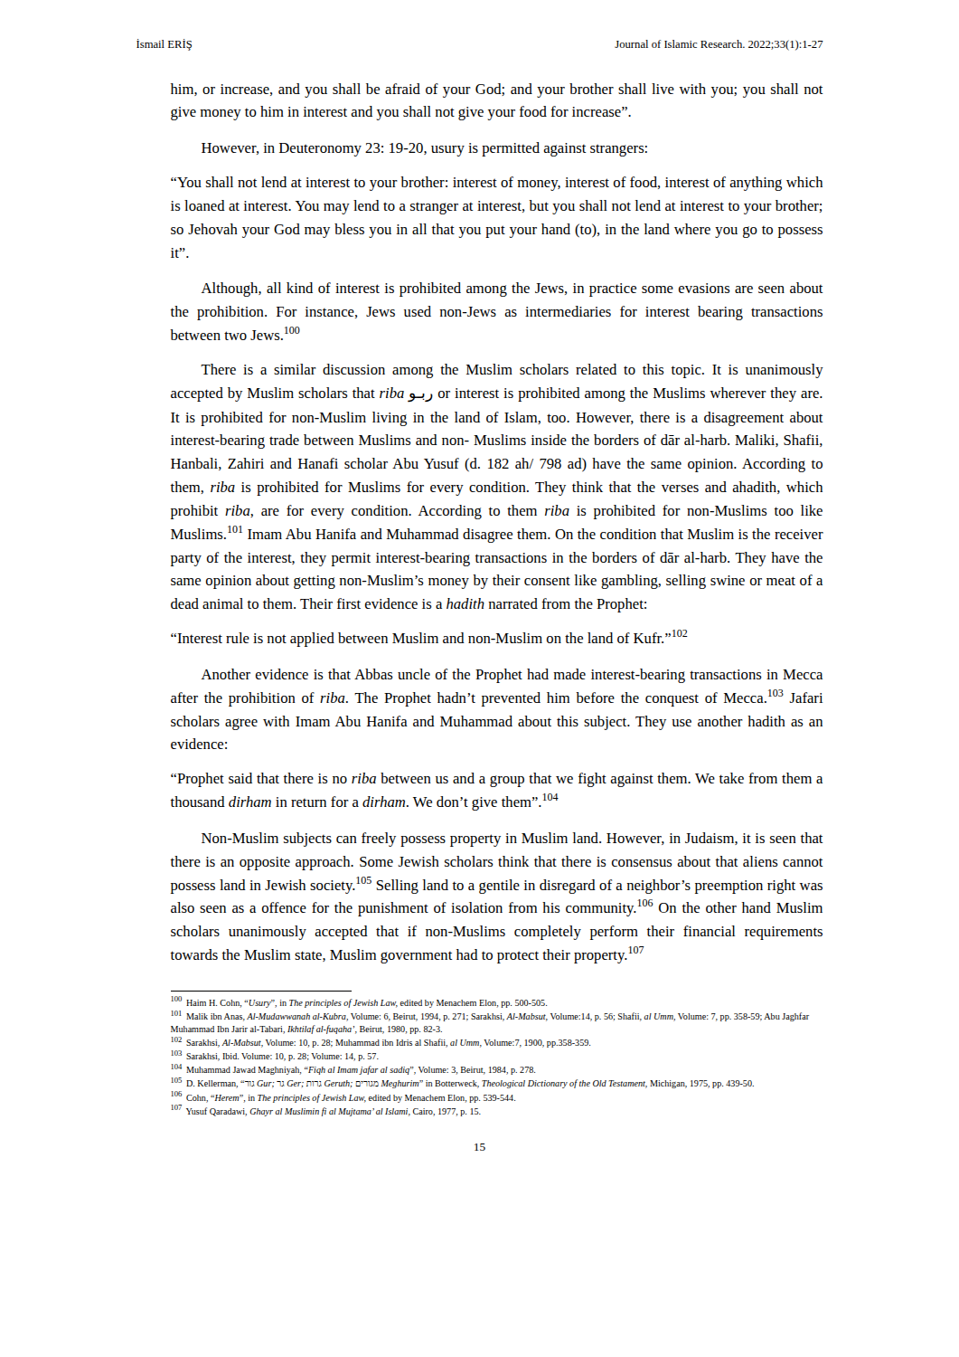İsmail ERİŞ
Journal of Islamic Research. 2022;33(1):1-27
him, or increase, and you shall be afraid of your God; and your brother shall live with you; you shall not give money to him in interest and you shall not give your food for increase”.
However, in Deuteronomy 23: 19-20, usury is permitted against strangers:
“You shall not lend at interest to your brother: interest of money, interest of food, interest of anything which is loaned at interest. You may lend to a stranger at interest, but you shall not lend at interest to your brother; so Jehovah your God may bless you in all that you put your hand (to), in the land where you go to possess it”.
Although, all kind of interest is prohibited among the Jews, in practice some evasions are seen about the prohibition. For instance, Jews used non-Jews as intermediaries for interest bearing transactions between two Jews.100
There is a similar discussion among the Muslim scholars related to this topic. It is unanimously accepted by Muslim scholars that riba ربـو or interest is prohibited among the Muslims wherever they are. It is prohibited for non-Muslim living in the land of Islam, too. However, there is a disagreement about interest-bearing trade between Muslims and non- Muslims inside the borders of dār al-harb. Maliki, Shafii, Hanbali, Zahiri and Hanafi scholar Abu Yusuf (d. 182 ah/ 798 ad) have the same opinion. According to them, riba is prohibited for Muslims for every condition. They think that the verses and ahadith, which prohibit riba, are for every condition. According to them riba is prohibited for non-Muslims too like Muslims.101 Imam Abu Hanifa and Muhammad disagree them. On the condition that Muslim is the receiver party of the interest, they permit interest-bearing transactions in the borders of dār al-harb. They have the same opinion about getting non-Muslim’s money by their consent like gambling, selling swine or meat of a dead animal to them. Their first evidence is a hadith narrated from the Prophet:
“Interest rule is not applied between Muslim and non-Muslim on the land of Kufr.”102
Another evidence is that Abbas uncle of the Prophet had made interest-bearing transactions in Mecca after the prohibition of riba. The Prophet hadn’t prevented him before the conquest of Mecca.103 Jafari scholars agree with Imam Abu Hanifa and Muhammad about this subject. They use another hadith as an evidence:
“Prophet said that there is no riba between us and a group that we fight against them. We take from them a thousand dirham in return for a dirham. We don’t give them”.104
Non-Muslim subjects can freely possess property in Muslim land. However, in Judaism, it is seen that there is an opposite approach. Some Jewish scholars think that there is consensus about that aliens cannot possess land in Jewish society.105 Selling land to a gentile in disregard of a neighbor’s preemption right was also seen as a offence for the punishment of isolation from his community.106 On the other hand Muslim scholars unanimously accepted that if non-Muslims completely perform their financial requirements towards the Muslim state, Muslim government had to protect their property.107
100 Haim H. Cohn, “Usury”, in The principles of Jewish Law, edited by Menachem Elon, pp. 500-505.
101 Malik ibn Anas, Al-Mudawwanah al-Kubra, Volume: 6, Beirut, 1994, p. 271; Sarakhsi, Al-Mabsut, Volume:14, p. 56; Shafii, al Umm, Volume: 7, pp. 358-59; Abu Jaghfar Muhammad Ibn Jarir al-Tabari, Ikhtilaf al-fuqaha’, Beirut, 1980, pp. 82-3.
102 Sarakhsi, Al-Mabsut, Volume: 10, p. 28; Muhammad ibn Idris al Shafii, al Umm, Volume:7, 1900, pp.358-359.
103 Sarakhsi, Ibid. Volume: 10, p. 28; Volume: 14, p. 57.
104 Muhammad Jawad Maghniyah, “Fiqh al Imam jafar al sadiq”, Volume: 3, Beirut, 1984, p. 278.
105 D. Kellerman, “גור Gur; גר Ger; גרות Geruth; מגורים Meghurim” in Botterweck, Theological Dictionary of the Old Testament, Michigan, 1975, pp. 439-50.
106 Cohn, “Herem”, in The principles of Jewish Law, edited by Menachem Elon, pp. 539-544.
107 Yusuf Qaradawi, Ghayr al Muslimin fi al Mujtama’ al Islami, Cairo, 1977, p. 15.
15